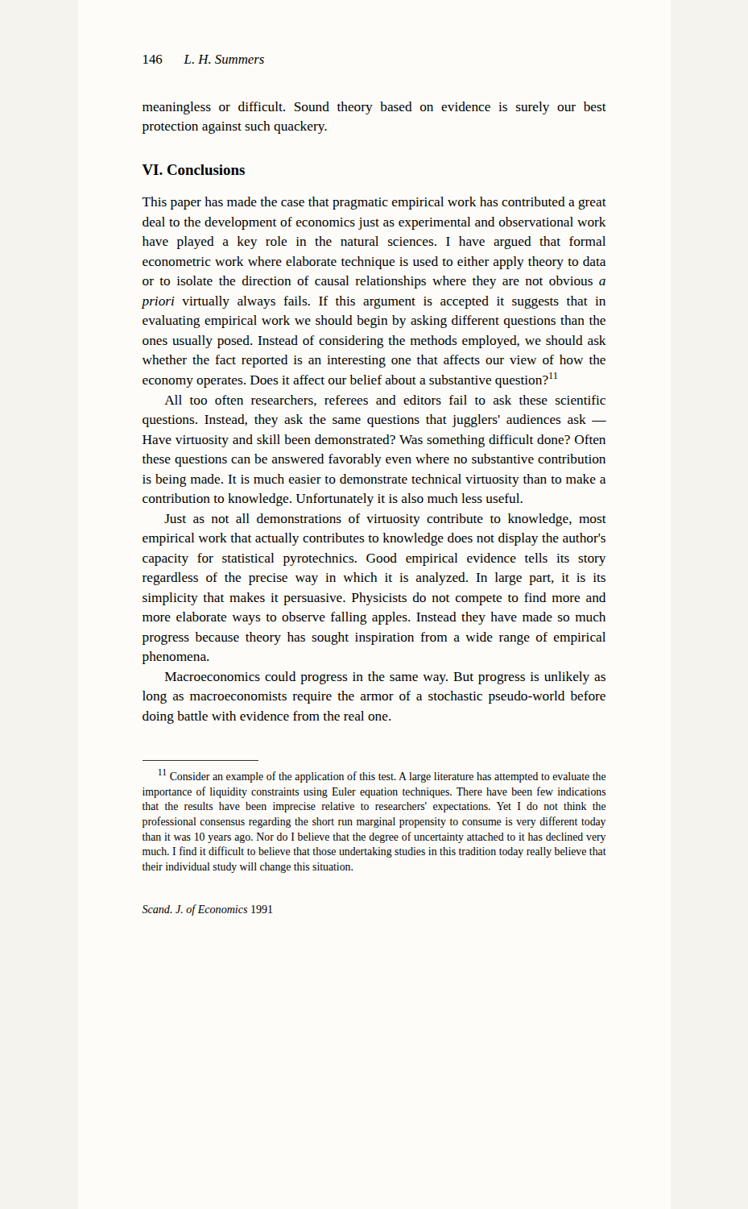146 L. H. Summers
meaningless or difficult. Sound theory based on evidence is surely our best protection against such quackery.
VI. Conclusions
This paper has made the case that pragmatic empirical work has contributed a great deal to the development of economics just as experimental and observational work have played a key role in the natural sciences. I have argued that formal econometric work where elaborate technique is used to either apply theory to data or to isolate the direction of causal relationships where they are not obvious a priori virtually always fails. If this argument is accepted it suggests that in evaluating empirical work we should begin by asking different questions than the ones usually posed. Instead of considering the methods employed, we should ask whether the fact reported is an interesting one that affects our view of how the economy operates. Does it affect our belief about a substantive question?11
All too often researchers, referees and editors fail to ask these scientific questions. Instead, they ask the same questions that jugglers' audiences ask — Have virtuosity and skill been demonstrated? Was something difficult done? Often these questions can be answered favorably even where no substantive contribution is being made. It is much easier to demonstrate technical virtuosity than to make a contribution to knowledge. Unfortunately it is also much less useful.
Just as not all demonstrations of virtuosity contribute to knowledge, most empirical work that actually contributes to knowledge does not display the author's capacity for statistical pyrotechnics. Good empirical evidence tells its story regardless of the precise way in which it is analyzed. In large part, it is its simplicity that makes it persuasive. Physicists do not compete to find more and more elaborate ways to observe falling apples. Instead they have made so much progress because theory has sought inspiration from a wide range of empirical phenomena.
Macroeconomics could progress in the same way. But progress is unlikely as long as macroeconomists require the armor of a stochastic pseudo-world before doing battle with evidence from the real one.
11 Consider an example of the application of this test. A large literature has attempted to evaluate the importance of liquidity constraints using Euler equation techniques. There have been few indications that the results have been imprecise relative to researchers' expectations. Yet I do not think the professional consensus regarding the short run marginal propensity to consume is very different today than it was 10 years ago. Nor do I believe that the degree of uncertainty attached to it has declined very much. I find it difficult to believe that those undertaking studies in this tradition today really believe that their individual study will change this situation.
Scand. J. of Economics 1991